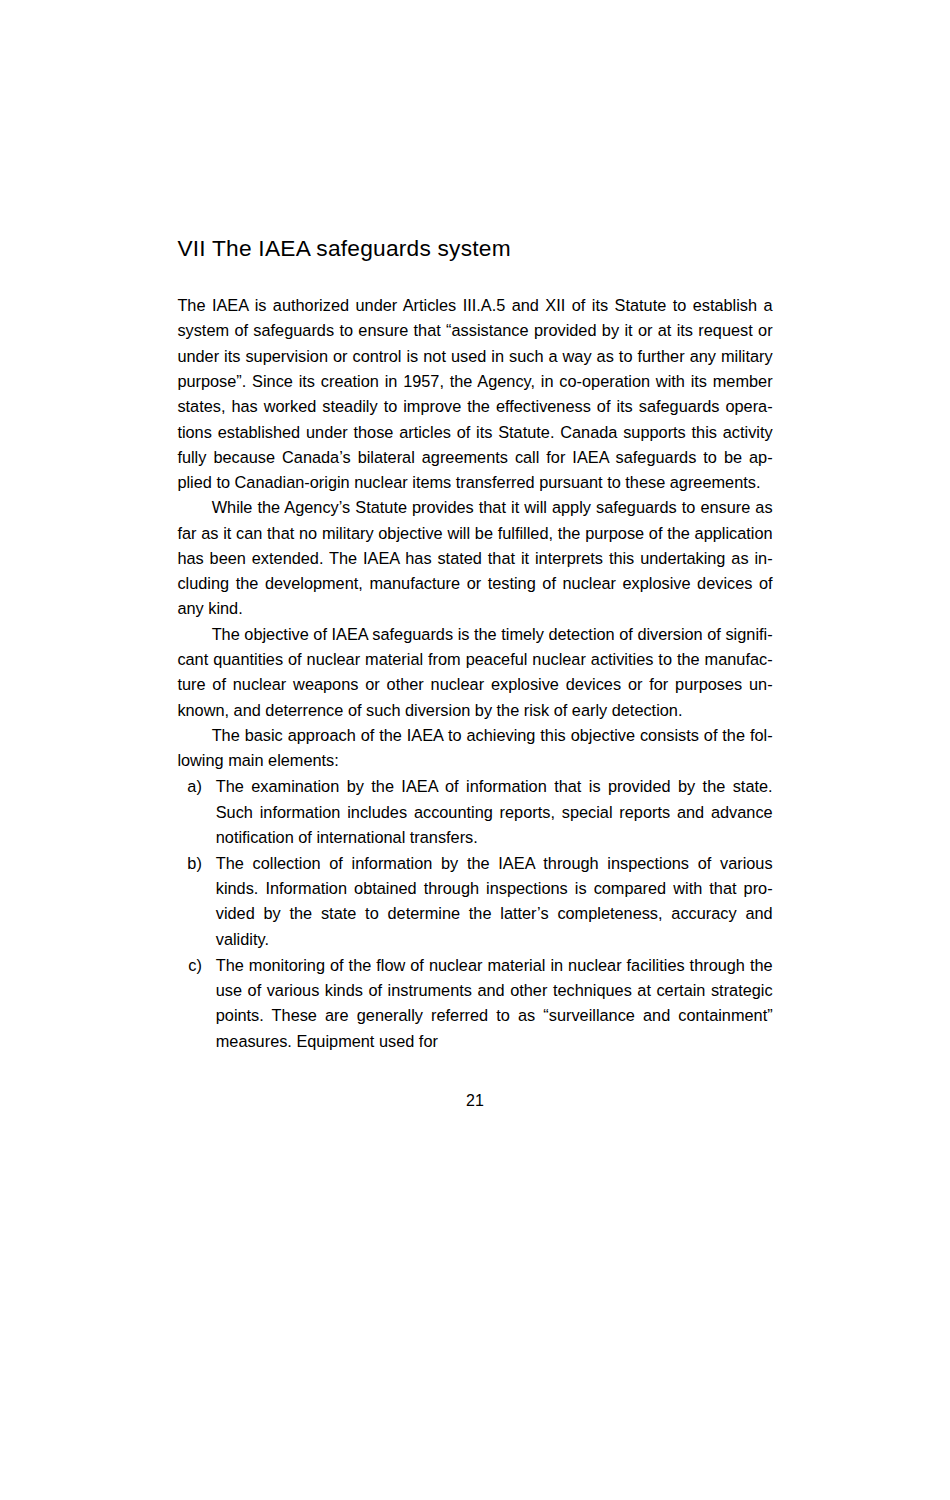VII The IAEA safeguards system
The IAEA is authorized under Articles III.A.5 and XII of its Statute to establish a system of safeguards to ensure that “assistance provided by it or at its request or under its supervision or control is not used in such a way as to further any military purpose”. Since its creation in 1957, the Agency, in co-operation with its member states, has worked steadily to improve the effectiveness of its safeguards operations established under those articles of its Statute. Canada supports this activity fully because Canada’s bilateral agreements call for IAEA safeguards to be applied to Canadian-origin nuclear items transferred pursuant to these agreements.
While the Agency’s Statute provides that it will apply safeguards to ensure as far as it can that no military objective will be fulfilled, the purpose of the application has been extended. The IAEA has stated that it interprets this undertaking as including the development, manufacture or testing of nuclear explosive devices of any kind.
The objective of IAEA safeguards is the timely detection of diversion of significant quantities of nuclear material from peaceful nuclear activities to the manufacture of nuclear weapons or other nuclear explosive devices or for purposes unknown, and deterrence of such diversion by the risk of early detection.
The basic approach of the IAEA to achieving this objective consists of the following main elements:
a) The examination by the IAEA of information that is provided by the state. Such information includes accounting reports, special reports and advance notification of international transfers.
b) The collection of information by the IAEA through inspections of various kinds. Information obtained through inspections is compared with that provided by the state to determine the latter’s completeness, accuracy and validity.
c) The monitoring of the flow of nuclear material in nuclear facilities through the use of various kinds of instruments and other techniques at certain strategic points. These are generally referred to as “surveillance and containment” measures. Equipment used for
21